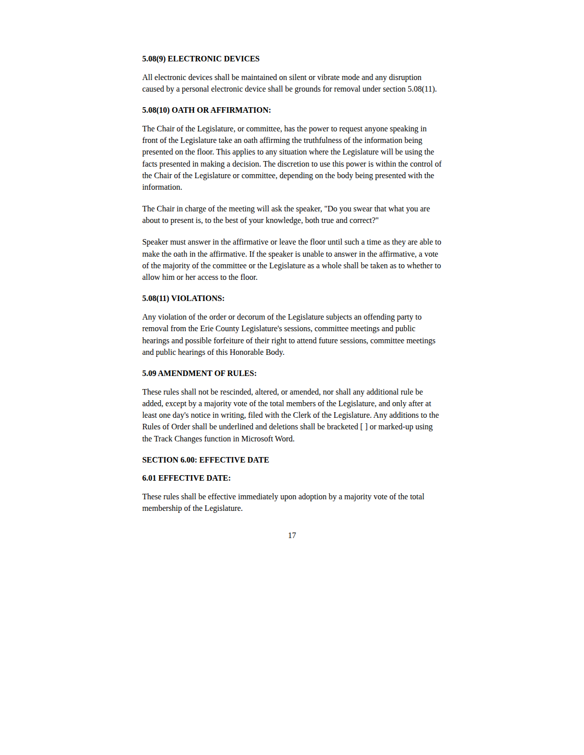5.08(9) ELECTRONIC DEVICES
All electronic devices shall be maintained on silent or vibrate mode and any disruption caused by a personal electronic device shall be grounds for removal under section 5.08(11).
5.08(10) OATH OR AFFIRMATION:
The Chair of the Legislature, or committee, has the power to request anyone speaking in front of the Legislature take an oath affirming the truthfulness of the information being presented on the floor. This applies to any situation where the Legislature will be using the facts presented in making a decision. The discretion to use this power is within the control of the Chair of the Legislature or committee, depending on the body being presented with the information.
The Chair in charge of the meeting will ask the speaker, "Do you swear that what you are about to present is, to the best of your knowledge, both true and correct?"
Speaker must answer in the affirmative or leave the floor until such a time as they are able to make the oath in the affirmative. If the speaker is unable to answer in the affirmative, a vote of the majority of the committee or the Legislature as a whole shall be taken as to whether to allow him or her access to the floor.
5.08(11) VIOLATIONS:
Any violation of the order or decorum of the Legislature subjects an offending party to removal from the Erie County Legislature's sessions, committee meetings and public hearings and possible forfeiture of their right to attend future sessions, committee meetings and public hearings of this Honorable Body.
5.09 AMENDMENT OF RULES:
These rules shall not be rescinded, altered, or amended, nor shall any additional rule be added, except by a majority vote of the total members of the Legislature, and only after at least one day's notice in writing, filed with the Clerk of the Legislature. Any additions to the Rules of Order shall be underlined and deletions shall be bracketed [ ] or marked-up using the Track Changes function in Microsoft Word.
SECTION 6.00: EFFECTIVE DATE
6.01 EFFECTIVE DATE:
These rules shall be effective immediately upon adoption by a majority vote of the total membership of the Legislature.
17